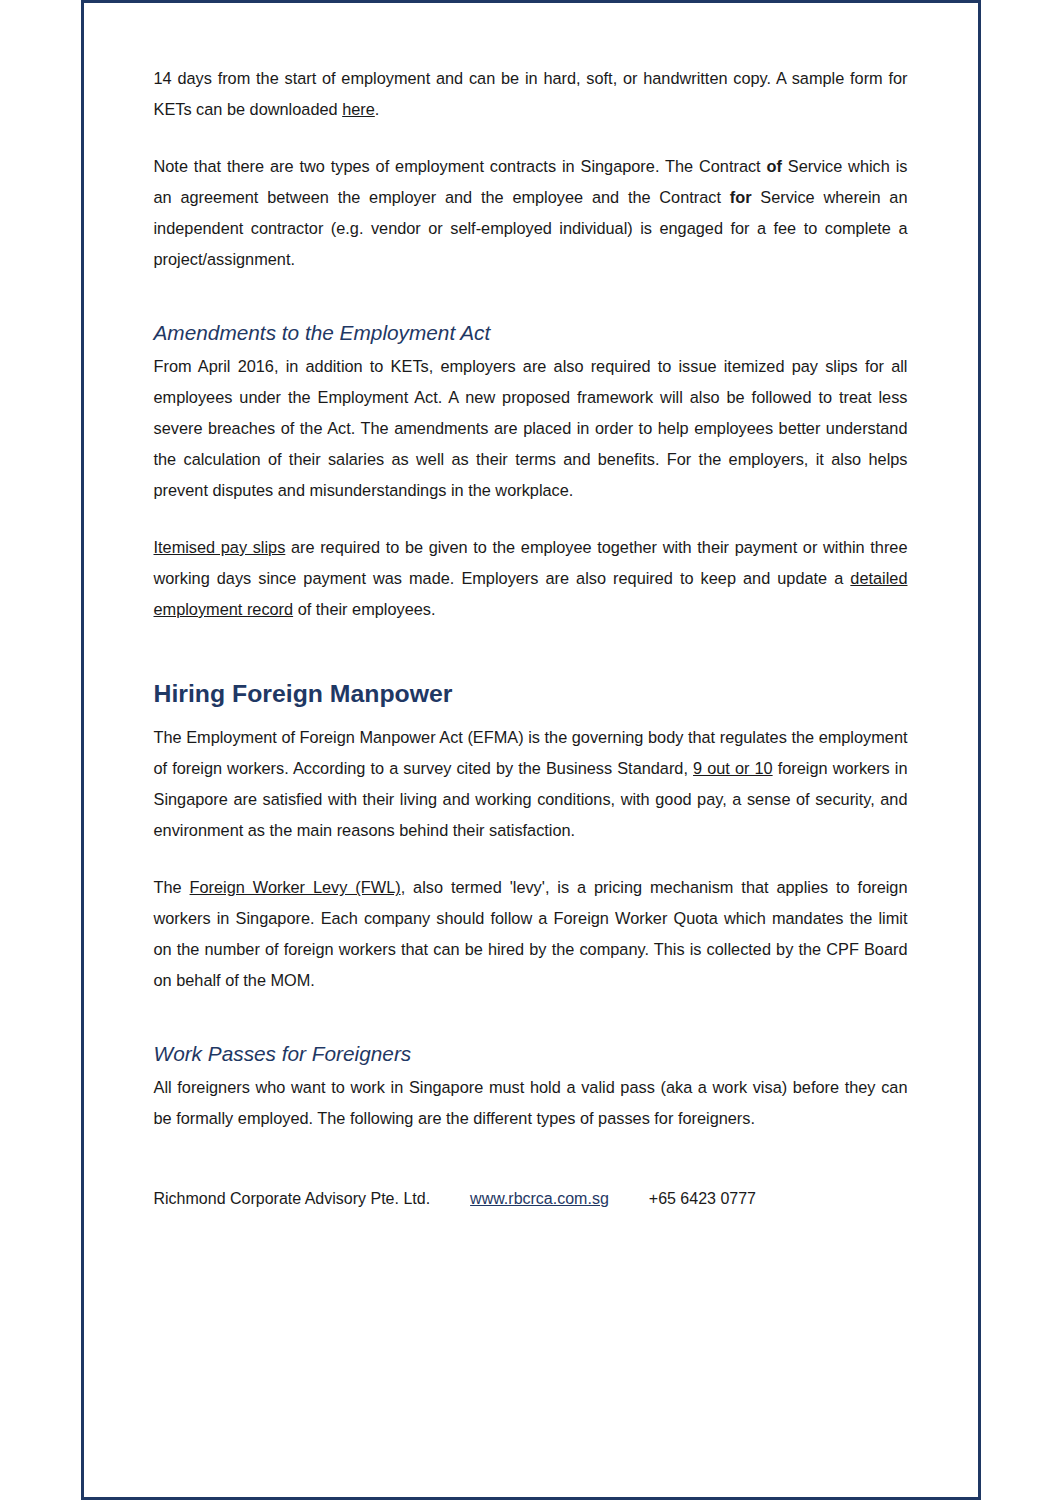14 days from the start of employment and can be in hard, soft, or handwritten copy. A sample form for KETs can be downloaded here.
Note that there are two types of employment contracts in Singapore. The Contract of Service which is an agreement between the employer and the employee and the Contract for Service wherein an independent contractor (e.g. vendor or self-employed individual) is engaged for a fee to complete a project/assignment.
Amendments to the Employment Act
From April 2016, in addition to KETs, employers are also required to issue itemized pay slips for all employees under the Employment Act. A new proposed framework will also be followed to treat less severe breaches of the Act. The amendments are placed in order to help employees better understand the calculation of their salaries as well as their terms and benefits. For the employers, it also helps prevent disputes and misunderstandings in the workplace.
Itemised pay slips are required to be given to the employee together with their payment or within three working days since payment was made. Employers are also required to keep and update a detailed employment record of their employees.
Hiring Foreign Manpower
The Employment of Foreign Manpower Act (EFMA) is the governing body that regulates the employment of foreign workers. According to a survey cited by the Business Standard, 9 out or 10 foreign workers in Singapore are satisfied with their living and working conditions, with good pay, a sense of security, and environment as the main reasons behind their satisfaction.
The Foreign Worker Levy (FWL), also termed 'levy', is a pricing mechanism that applies to foreign workers in Singapore. Each company should follow a Foreign Worker Quota which mandates the limit on the number of foreign workers that can be hired by the company. This is collected by the CPF Board on behalf of the MOM.
Work Passes for Foreigners
All foreigners who want to work in Singapore must hold a valid pass (aka a work visa) before they can be formally employed. The following are the different types of passes for foreigners.
Richmond Corporate Advisory Pte. Ltd. www.rbcrca.com.sg +65 6423 0777